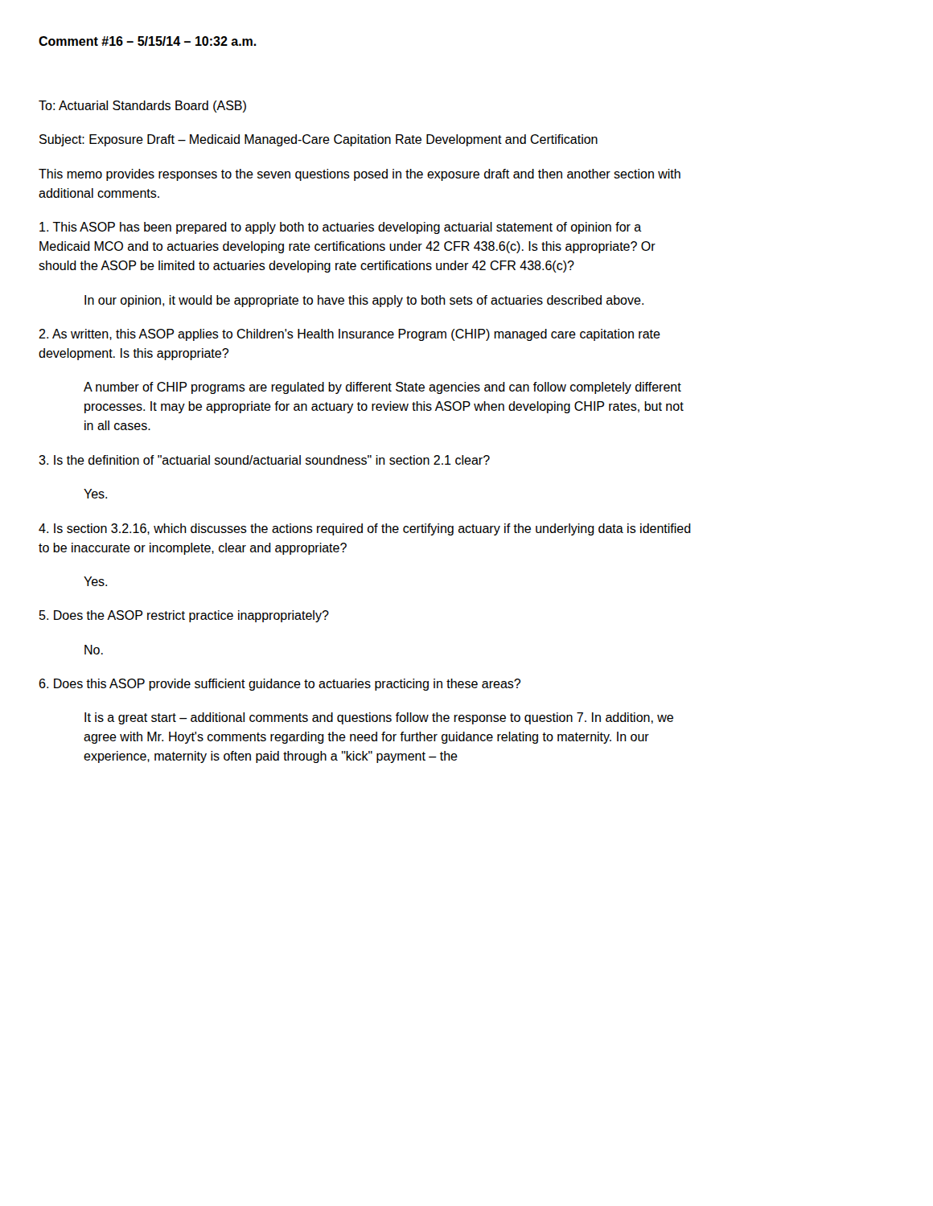Comment #16 – 5/15/14 – 10:32 a.m.
To: Actuarial Standards Board (ASB)
Subject: Exposure Draft – Medicaid Managed-Care Capitation Rate Development and Certification
This memo provides responses to the seven questions posed in the exposure draft and then another section with additional comments.
1. This ASOP has been prepared to apply both to actuaries developing actuarial statement of opinion for a Medicaid MCO and to actuaries developing rate certifications under 42 CFR 438.6(c). Is this appropriate? Or should the ASOP be limited to actuaries developing rate certifications under 42 CFR 438.6(c)?
In our opinion, it would be appropriate to have this apply to both sets of actuaries described above.
2. As written, this ASOP applies to Children's Health Insurance Program (CHIP) managed care capitation rate development. Is this appropriate?
A number of CHIP programs are regulated by different State agencies and can follow completely different processes. It may be appropriate for an actuary to review this ASOP when developing CHIP rates, but not in all cases.
3. Is the definition of "actuarial sound/actuarial soundness" in section 2.1 clear?
Yes.
4. Is section 3.2.16, which discusses the actions required of the certifying actuary if the underlying data is identified to be inaccurate or incomplete, clear and appropriate?
Yes.
5. Does the ASOP restrict practice inappropriately?
No.
6. Does this ASOP provide sufficient guidance to actuaries practicing in these areas?
It is a great start – additional comments and questions follow the response to question 7. In addition, we agree with Mr. Hoyt's comments regarding the need for further guidance relating to maternity. In our experience, maternity is often paid through a "kick" payment – the